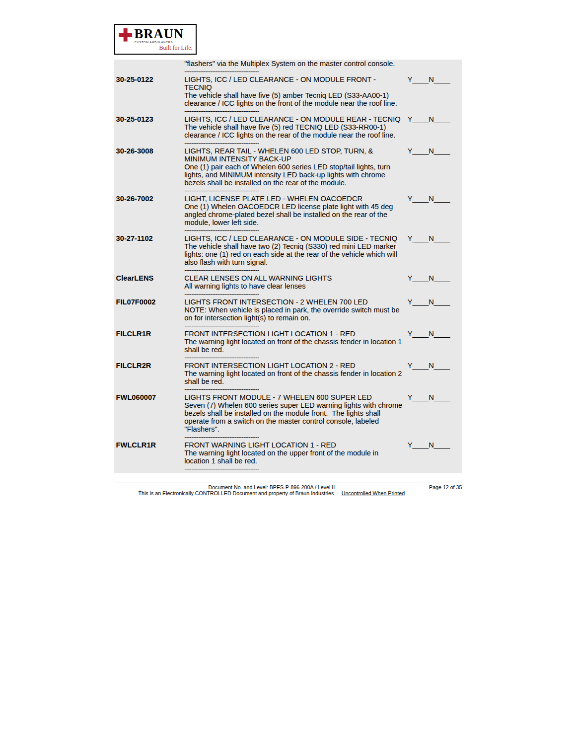✚
BRAUN
CUSTOM AMBULANCES
Built for Life.
| | "flashers" via the Multiplex System on the master control console. ------------------------------------------- | |
| 30-25-0122 | LIGHTS, ICC / LED CLEARANCE - ON MODULE FRONT - TECNIQ The vehicle shall have five (5) amber Tecniq LED (S33-AA00-1) clearance / ICC lights on the front of the module near the roof line. ------------------------------------------- | Y____N____ |
| 30-25-0123 | LIGHTS, ICC / LED CLEARANCE - ON MODULE REAR - TECNIQ The vehicle shall have five (5) red TECNIQ LED (S33-RR00-1) clearance / ICC lights on the rear of the module near the roof line. ------------------------------------------- | Y____N____ |
| 30-26-3008 | LIGHTS, REAR TAIL - WHELEN 600 LED STOP, TURN, & MINIMUM INTENSITY BACK-UP One (1) pair each of Whelen 600 series LED stop/tail lights, turn lights, and MINIMUM intensity LED back-up lights with chrome bezels shall be installed on the rear of the module. ------------------------------------------- | Y____N____ |
| 30-26-7002 | LIGHT, LICENSE PLATE LED - WHELEN OACOEDCR One (1) Whelen OACOEDCR LED license plate light with 45 deg angled chrome-plated bezel shall be installed on the rear of the module, lower left side. ------------------------------------------- | Y____N____ |
| 30-27-1102 | LIGHTS, ICC / LED CLEARANCE - ON MODULE SIDE - TECNIQ The vehicle shall have two (2) Tecniq (S330) red mini LED marker lights: one (1) red on each side at the rear of the vehicle which will also flash with turn signal. ------------------------------------------- | Y____N____ |
| ClearLENS | CLEAR LENSES ON ALL WARNING LIGHTS All warning lights to have clear lenses ------------------------------------------- | Y____N____ |
| FIL07F0002 | LIGHTS FRONT INTERSECTION - 2 WHELEN 700 LED NOTE: When vehicle is placed in park, the override switch must be on for intersection light(s) to remain on. ------------------------------------------- | Y____N____ |
| FILCLR1R | FRONT INTERSECTION LIGHT LOCATION 1 - RED The warning light located on front of the chassis fender in location 1 shall be red. ------------------------------------------- | Y____N____ |
| FILCLR2R | FRONT INTERSECTION LIGHT LOCATION 2 - RED The warning light located on front of the chassis fender in location 2 shall be red. ------------------------------------------- | Y____N____ |
| FWL060007 | LIGHTS FRONT MODULE - 7 WHELEN 600 SUPER LED Seven (7) Whelen 600 series super LED warning lights with chrome bezels shall be installed on the module front. The lights shall operate from a switch on the master control console, labeled "Flashers". ------------------------------------------- | Y____N____ |
| FWLCLR1R | FRONT WARNING LIGHT LOCATION 1 - RED The warning light located on the upper front of the module in location 1 shall be red. ------------------------------------------- | Y____N____ |
Document No. and Level: BPES-P-896-200A / Level II
This is an Electronically CONTROLLED Document and property of Braun Industries - Uncontrolled When Printed
Page 12 of 35